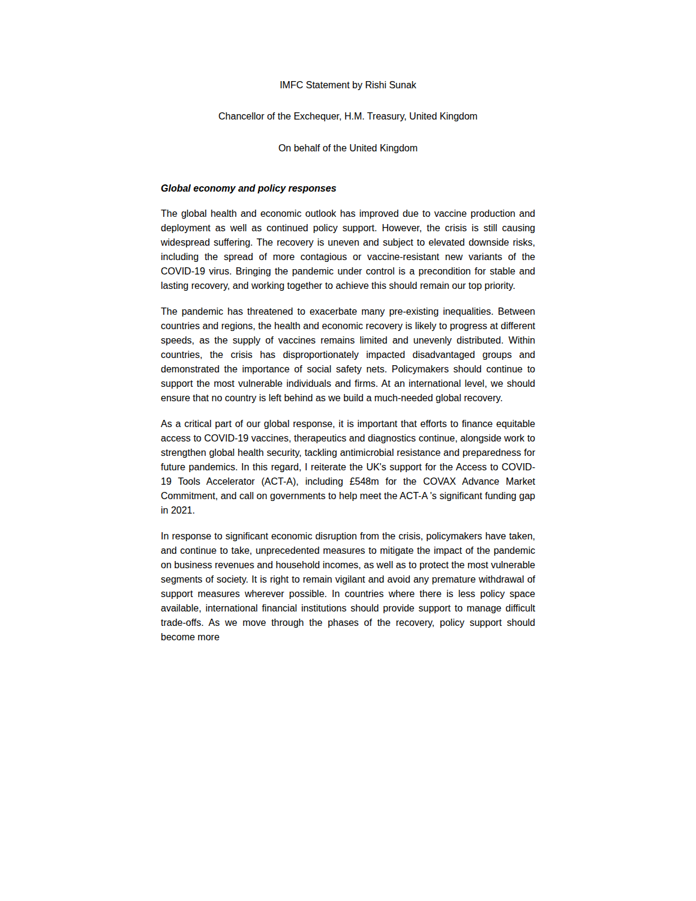IMFC Statement by Rishi Sunak
Chancellor of the Exchequer, H.M. Treasury, United Kingdom
On behalf of the United Kingdom
Global economy and policy responses
The global health and economic outlook has improved due to vaccine production and deployment as well as continued policy support. However, the crisis is still causing widespread suffering. The recovery is uneven and subject to elevated downside risks, including the spread of more contagious or vaccine-resistant new variants of the COVID-19 virus. Bringing the pandemic under control is a precondition for stable and lasting recovery, and working together to achieve this should remain our top priority.
The pandemic has threatened to exacerbate many pre-existing inequalities. Between countries and regions, the health and economic recovery is likely to progress at different speeds, as the supply of vaccines remains limited and unevenly distributed. Within countries, the crisis has disproportionately impacted disadvantaged groups and demonstrated the importance of social safety nets. Policymakers should continue to support the most vulnerable individuals and firms. At an international level, we should ensure that no country is left behind as we build a much-needed global recovery.
As a critical part of our global response, it is important that efforts to finance equitable access to COVID-19 vaccines, therapeutics and diagnostics continue, alongside work to strengthen global health security, tackling antimicrobial resistance and preparedness for future pandemics. In this regard, I reiterate the UK's support for the Access to COVID-19 Tools Accelerator (ACT-A), including £548m for the COVAX Advance Market Commitment, and call on governments to help meet the ACT-A 's significant funding gap in 2021.
In response to significant economic disruption from the crisis, policymakers have taken, and continue to take, unprecedented measures to mitigate the impact of the pandemic on business revenues and household incomes, as well as to protect the most vulnerable segments of society. It is right to remain vigilant and avoid any premature withdrawal of support measures wherever possible. In countries where there is less policy space available, international financial institutions should provide support to manage difficult trade-offs. As we move through the phases of the recovery, policy support should become more